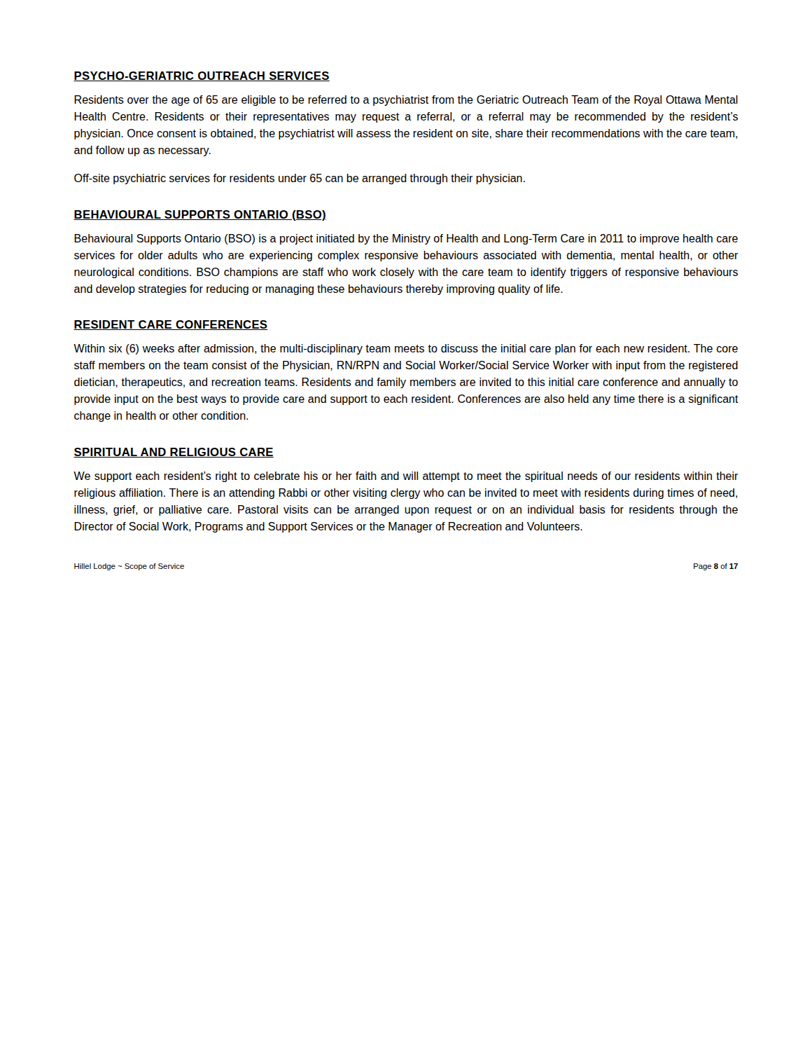Psycho-Geriatric Outreach Services
Residents over the age of 65 are eligible to be referred to a psychiatrist from the Geriatric Outreach Team of the Royal Ottawa Mental Health Centre. Residents or their representatives may request a referral, or a referral may be recommended by the resident’s physician. Once consent is obtained, the psychiatrist will assess the resident on site, share their recommendations with the care team, and follow up as necessary.
Off-site psychiatric services for residents under 65 can be arranged through their physician.
Behavioural Supports Ontario (BSO)
Behavioural Supports Ontario (BSO) is a project initiated by the Ministry of Health and Long-Term Care in 2011 to improve health care services for older adults who are experiencing complex responsive behaviours associated with dementia, mental health, or other neurological conditions. BSO champions are staff who work closely with the care team to identify triggers of responsive behaviours and develop strategies for reducing or managing these behaviours thereby improving quality of life.
Resident Care Conferences
Within six (6) weeks after admission, the multi-disciplinary team meets to discuss the initial care plan for each new resident. The core staff members on the team consist of the Physician, RN/RPN and Social Worker/Social Service Worker with input from the registered dietician, therapeutics, and recreation teams. Residents and family members are invited to this initial care conference and annually to provide input on the best ways to provide care and support to each resident. Conferences are also held any time there is a significant change in health or other condition.
Spiritual and Religious Care
We support each resident’s right to celebrate his or her faith and will attempt to meet the spiritual needs of our residents within their religious affiliation. There is an attending Rabbi or other visiting clergy who can be invited to meet with residents during times of need, illness, grief, or palliative care. Pastoral visits can be arranged upon request or on an individual basis for residents through the Director of Social Work, Programs and Support Services or the Manager of Recreation and Volunteers.
Hillel Lodge ~ Scope of Service Page 8 of 17